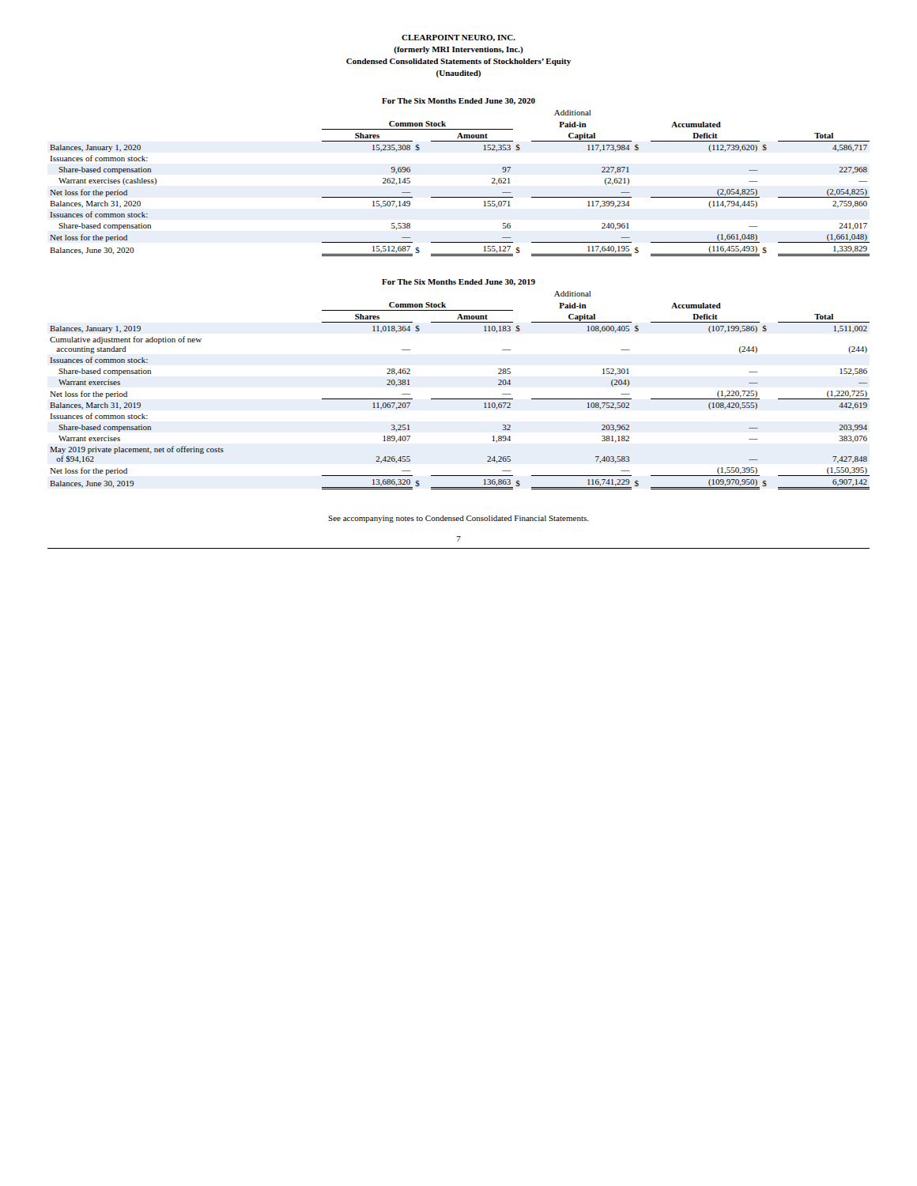CLEARPOINT NEURO, INC.
(formerly MRI Interventions, Inc.)
Condensed Consolidated Statements of Stockholders’ Equity
(Unaudited)
For The Six Months Ended June 30, 2020
| | | Additional | | |
| | Common Stock | Paid-in | Accumulated | |
| | Shares | | Amount | | Capital | | Deficit | | Total |
| Balances, January 1, 2020 | 15,235,308 | $ | 152,353 | $ | 117,173,984 | $ | (112,739,620) | $ | 4,586,717 |
| Issuances of common stock: | | | | | | | | | |
| Share-based compensation | 9,696 | | 97 | | 227,871 | | — | | 227,968 |
| Warrant exercises (cashless) | 262,145 | | 2,621 | | (2,621) | | — | | — |
| Net loss for the period | — | | — | | — | | (2,054,825) | | (2,054,825) |
| Balances, March 31, 2020 | 15,507,149 | | 155,071 | | 117,399,234 | | (114,794,445) | | 2,759,860 |
| Issuances of common stock: | | | | | | | | | |
| Share-based compensation | 5,538 | | 56 | | 240,961 | | — | | 241,017 |
| Net loss for the period | — | | — | | — | | (1,661,048) | | (1,661,048) |
| Balances, June 30, 2020 | 15,512,687 | $ | 155,127 | $ | 117,640,195 | $ | (116,455,493) | $ | 1,339,829 |
For The Six Months Ended June 30, 2019
| | | Additional | | |
| | Common Stock | Paid-in | Accumulated | |
| | Shares | | Amount | | Capital | | Deficit | | Total |
| Balances, January 1, 2019 | 11,018,364 | $ | 110,183 | $ | 108,600,405 | $ | (107,199,586) | $ | 1,511,002 |
| Cumulative adjustment for adoption of new accounting standard | — | | — | | — | | (244) | | (244) |
| Issuances of common stock: | | | | | | | | | |
| Share-based compensation | 28,462 | | 285 | | 152,301 | | — | | 152,586 |
| Warrant exercises | 20,381 | | 204 | | (204) | | — | | — |
| Net loss for the period | — | | — | | — | | (1,220,725) | | (1,220,725) |
| Balances, March 31, 2019 | 11,067,207 | | 110,672 | | 108,752,502 | | (108,420,555) | | 442,619 |
| Issuances of common stock: | | | | | | | | | |
| Share-based compensation | 3,251 | | 32 | | 203,962 | | — | | 203,994 |
| Warrant exercises | 189,407 | | 1,894 | | 381,182 | | — | | 383,076 |
| May 2019 private placement, net of offering costs of $94,162 | 2,426,455 | | 24,265 | | 7,403,583 | | — | | 7,427,848 |
| Net loss for the period | — | | — | | — | | (1,550,395) | | (1,550,395) |
| Balances, June 30, 2019 | 13,686,320 | $ | 136,863 | $ | 116,741,229 | $ | (109,970,950) | $ | 6,907,142 |
See accompanying notes to Condensed Consolidated Financial Statements.
7